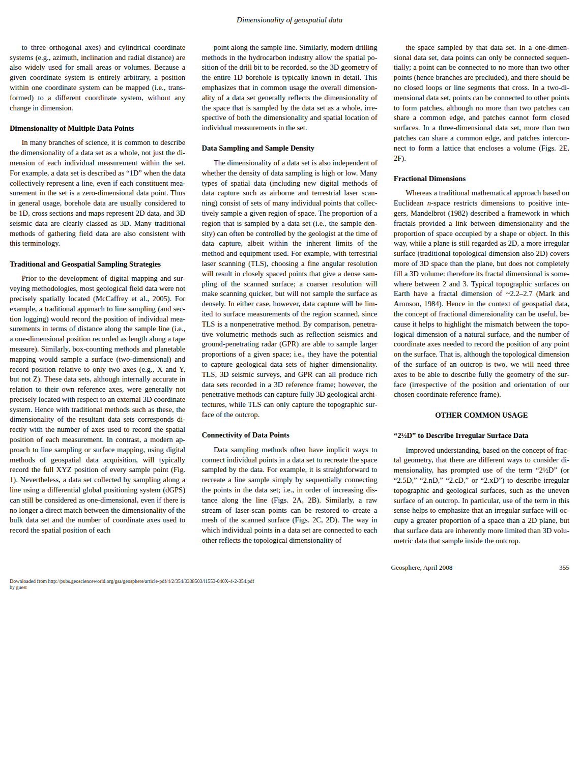Dimensionality of geospatial data
to three orthogonal axes) and cylindrical coordinate systems (e.g., azimuth, inclination and radial distance) are also widely used for small areas or volumes. Because a given coordinate system is entirely arbitrary, a position within one coordinate system can be mapped (i.e., transformed) to a different coordinate system, without any change in dimension.
Dimensionality of Multiple Data Points
In many branches of science, it is common to describe the dimensionality of a data set as a whole, not just the dimension of each individual measurement within the set. For example, a data set is described as “1D” when the data collectively represent a line, even if each constituent measurement in the set is a zero-dimensional data point. Thus in general usage, borehole data are usually considered to be 1D, cross sections and maps represent 2D data, and 3D seismic data are clearly classed as 3D. Many traditional methods of gathering field data are also consistent with this terminology.
Traditional and Geospatial Sampling Strategies
Prior to the development of digital mapping and surveying methodologies, most geological field data were not precisely spatially located (McCaffrey et al., 2005). For example, a traditional approach to line sampling (and section logging) would record the position of individual measurements in terms of distance along the sample line (i.e., a one-dimensional position recorded as length along a tape measure). Similarly, box-counting methods and planetable mapping would sample a surface (two-dimensional) and record position relative to only two axes (e.g., X and Y, but not Z). These data sets, although internally accurate in relation to their own reference axes, were generally not precisely located with respect to an external 3D coordinate system. Hence with traditional methods such as these, the dimensionality of the resultant data sets corresponds directly with the number of axes used to record the spatial position of each measurement. In contrast, a modern approach to line sampling or surface mapping, using digital methods of geospatial data acquisition, will typically record the full XYZ position of every sample point (Fig. 1). Nevertheless, a data set collected by sampling along a line using a differential global positioning system (dGPS) can still be considered as one-dimensional, even if there is no longer a direct match between the dimensionality of the bulk data set and the number of coordinate axes used to record the spatial position of each
point along the sample line. Similarly, modern drilling methods in the hydrocarbon industry allow the spatial position of the drill bit to be recorded, so the 3D geometry of the entire 1D borehole is typically known in detail. This emphasizes that in common usage the overall dimensionality of a data set generally reflects the dimensionality of the space that is sampled by the data set as a whole, irrespective of both the dimensionality and spatial location of individual measurements in the set.
Data Sampling and Sample Density
The dimensionality of a data set is also independent of whether the density of data sampling is high or low. Many types of spatial data (including new digital methods of data capture such as airborne and terrestrial laser scanning) consist of sets of many individual points that collectively sample a given region of space. The proportion of a region that is sampled by a data set (i.e., the sample density) can often be controlled by the geologist at the time of data capture, albeit within the inherent limits of the method and equipment used. For example, with terrestrial laser scanning (TLS), choosing a fine angular resolution will result in closely spaced points that give a dense sampling of the scanned surface; a coarser resolution will make scanning quicker, but will not sample the surface as densely. In either case, however, data capture will be limited to surface measurements of the region scanned, since TLS is a nonpenetrative method. By comparison, penetrative volumetric methods such as reflection seismics and ground-penetrating radar (GPR) are able to sample larger proportions of a given space; i.e., they have the potential to capture geological data sets of higher dimensionality. TLS, 3D seismic surveys, and GPR can all produce rich data sets recorded in a 3D reference frame; however, the penetrative methods can capture fully 3D geological architectures, while TLS can only capture the topographic surface of the outcrop.
Connectivity of Data Points
Data sampling methods often have implicit ways to connect individual points in a data set to recreate the space sampled by the data. For example, it is straightforward to recreate a line sample simply by sequentially connecting the points in the data set; i.e., in order of increasing distance along the line (Figs. 2A, 2B). Similarly, a raw stream of laser-scan points can be restored to create a mesh of the scanned surface (Figs. 2C, 2D). The way in which individual points in a data set are connected to each other reflects the topological dimensionality of
the space sampled by that data set. In a one-dimensional data set, data points can only be connected sequentially; a point can be connected to no more than two other points (hence branches are precluded), and there should be no closed loops or line segments that cross. In a two-dimensional data set, points can be connected to other points to form patches, although no more than two patches can share a common edge, and patches cannot form closed surfaces. In a three-dimensional data set, more than two patches can share a common edge, and patches interconnect to form a lattice that encloses a volume (Figs. 2E, 2F).
Fractional Dimensions
Whereas a traditional mathematical approach based on Euclidean n-space restricts dimensions to positive integers, Mandelbrot (1982) described a framework in which fractals provided a link between dimensionality and the proportion of space occupied by a shape or object. In this way, while a plane is still regarded as 2D, a more irregular surface (traditional topological dimension also 2D) covers more of 3D space than the plane, but does not completely fill a 3D volume: therefore its fractal dimensional is somewhere between 2 and 3. Typical topographic surfaces on Earth have a fractal dimension of ~2.2–2.7 (Mark and Aronson, 1984). Hence in the context of geospatial data, the concept of fractional dimensionality can be useful, because it helps to highlight the mismatch between the topological dimension of a natural surface, and the number of coordinate axes needed to record the position of any point on the surface. That is, although the topological dimension of the surface of an outcrop is two, we will need three axes to be able to describe fully the geometry of the surface (irrespective of the position and orientation of our chosen coordinate reference frame).
OTHER COMMON USAGE
“2½D” to Describe Irregular Surface Data
Improved understanding, based on the concept of fractal geometry, that there are different ways to consider dimensionality, has prompted use of the term “2½D” (or “2.5D,” “2.nD,” “2.cD,” or “2.xD”) to describe irregular topographic and geological surfaces, such as the uneven surface of an outcrop. In particular, use of the term in this sense helps to emphasize that an irregular surface will occupy a greater proportion of a space than a 2D plane, but that surface data are inherently more limited than 3D volumetric data that sample inside the outcrop.
Geosphere, April 2008
355
Downloaded from http://pubs.geoscienceworld.org/gsa/geosphere/article-pdf/4/2/354/3338503/i1553-040X-4-2-354.pdf
by guest